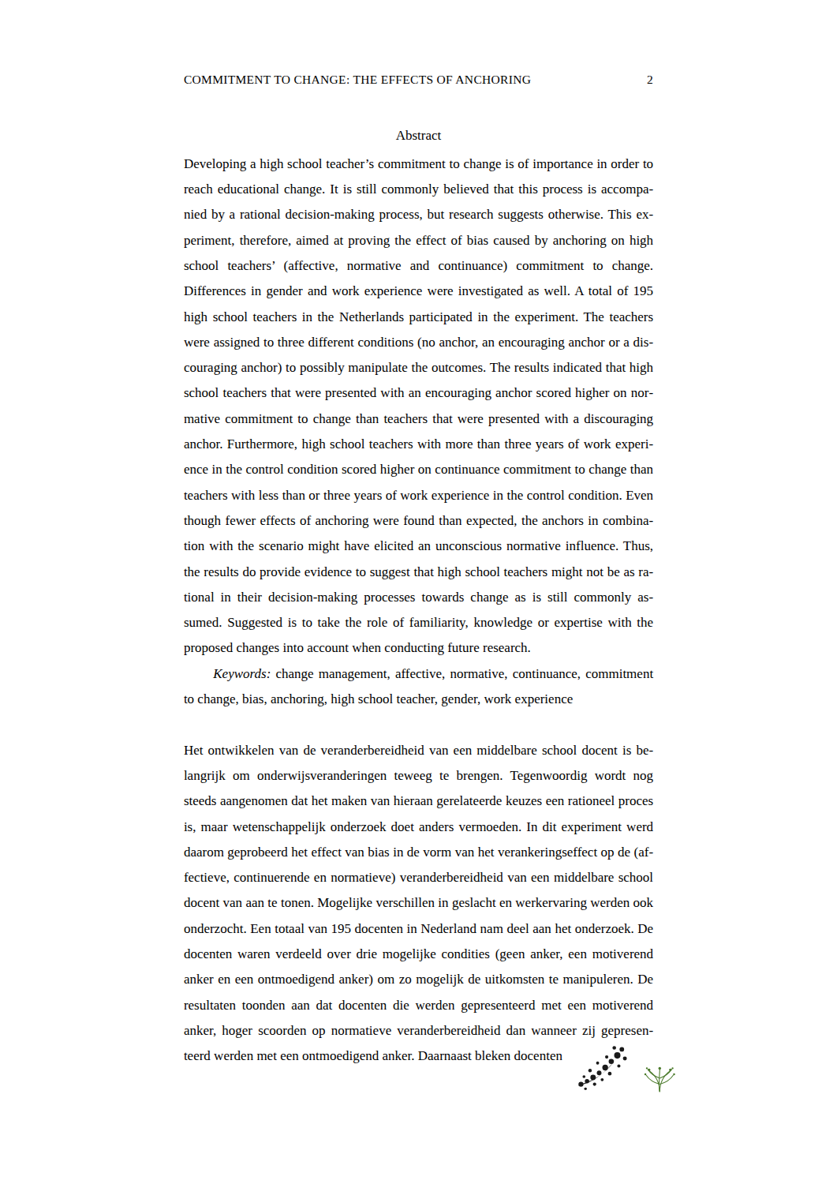Commitment to Change: The Effects of Anchoring 2
Abstract
Developing a high school teacher’s commitment to change is of importance in order to reach educational change. It is still commonly believed that this process is accompanied by a rational decision-making process, but research suggests otherwise. This experiment, therefore, aimed at proving the effect of bias caused by anchoring on high school teachers’ (affective, normative and continuance) commitment to change. Differences in gender and work experience were investigated as well. A total of 195 high school teachers in the Netherlands participated in the experiment. The teachers were assigned to three different conditions (no anchor, an encouraging anchor or a discouraging anchor) to possibly manipulate the outcomes. The results indicated that high school teachers that were presented with an encouraging anchor scored higher on normative commitment to change than teachers that were presented with a discouraging anchor. Furthermore, high school teachers with more than three years of work experience in the control condition scored higher on continuance commitment to change than teachers with less than or three years of work experience in the control condition. Even though fewer effects of anchoring were found than expected, the anchors in combination with the scenario might have elicited an unconscious normative influence. Thus, the results do provide evidence to suggest that high school teachers might not be as rational in their decision-making processes towards change as is still commonly assumed. Suggested is to take the role of familiarity, knowledge or expertise with the proposed changes into account when conducting future research.
Keywords: change management, affective, normative, continuance, commitment to change, bias, anchoring, high school teacher, gender, work experience
Het ontwikkelen van de veranderbereidheid van een middelbare school docent is belangrijk om onderwijsveranderingen teweeg te brengen. Tegenwoordig wordt nog steeds aangenomen dat het maken van hieraan gerelateerde keuzes een rationeel proces is, maar wetenschappelijk onderzoek doet anders vermoeden. In dit experiment werd daarom geprobeerd het effect van bias in de vorm van het verankeringseffect op de (affectieve, continuerende en normatieve) veranderbereidheid van een middelbare school docent van aan te tonen. Mogelijke verschillen in geslacht en werkervaring werden ook onderzocht. Een totaal van 195 docenten in Nederland nam deel aan het onderzoek. De docenten waren verdeeld over drie mogelijke condities (geen anker, een motiverend anker en een ontmoedigend anker) om zo mogelijk de uitkomsten te manipuleren. De resultaten toonden aan dat docenten die werden gepresenteerd met een motiverend anker, hoger scoorden op normatieve veranderbereidheid dan wanneer zij gepresenteerd werden met een ontmoedigend anker. Daarnaast bleken docenten